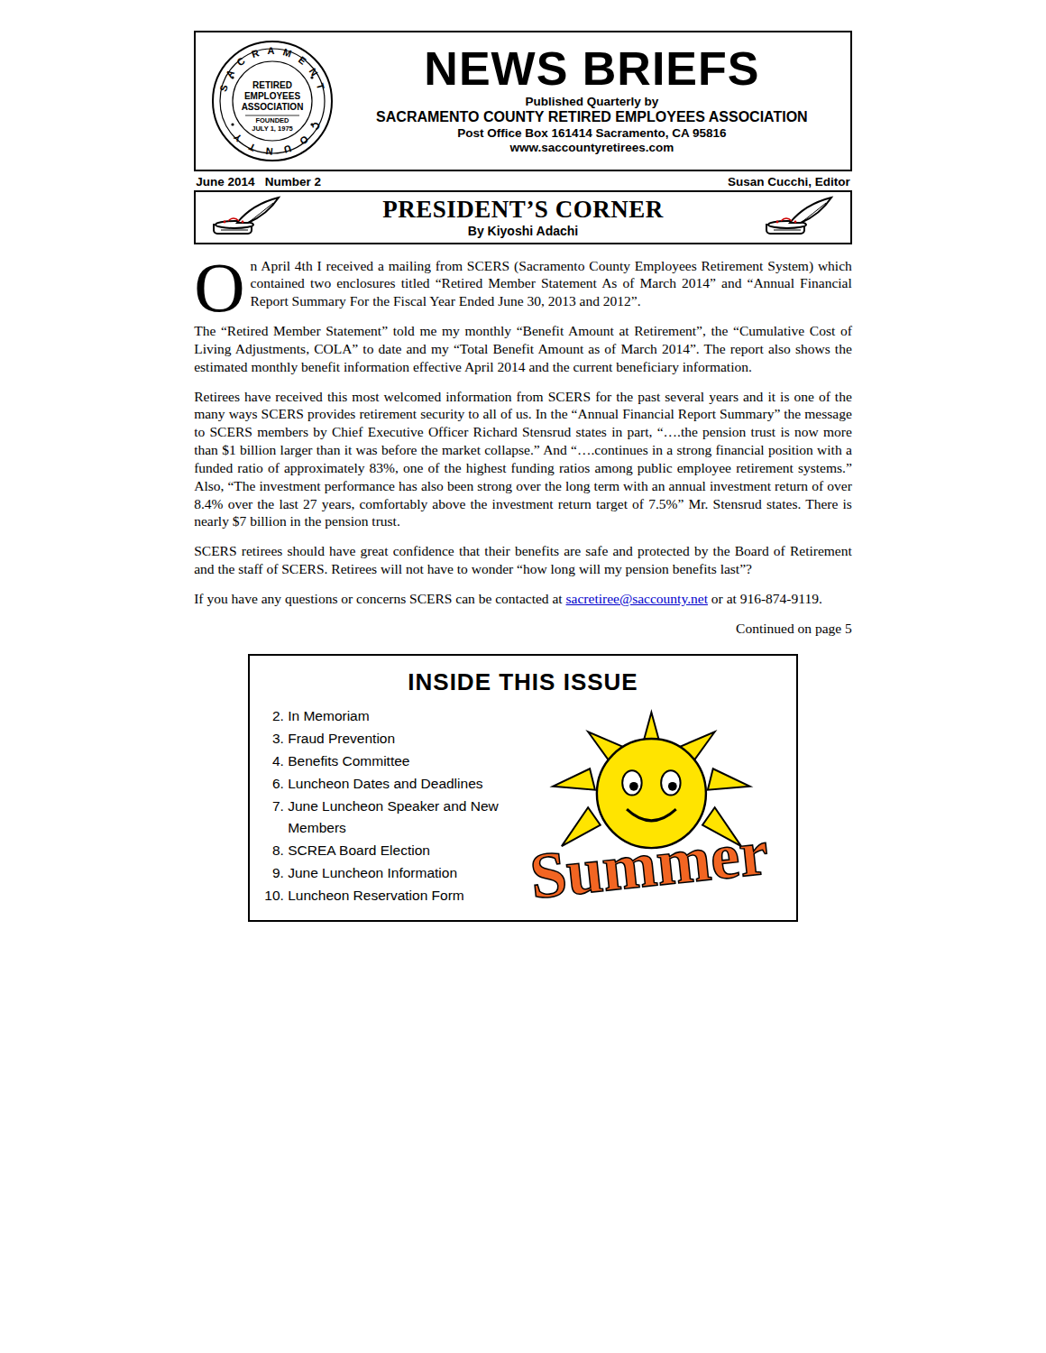S A C R A M E N T O C O U N T Y RETIRED EMPLOYEES ASSOCIATION FOUNDED JULY 1, 1975
NEWS BRIEFS
Published Quarterly by
SACRAMENTO COUNTY RETIRED EMPLOYEES ASSOCIATION
Post Office Box 161414 Sacramento, CA 95816
www.saccountyretirees.com
June 2014 Number 2 Susan Cucchi, Editor
PRESIDENT’S CORNER
By Kiyoshi Adachi
On April 4th I received a mailing from SCERS (Sacramento County Employees Retirement System) which contained two enclosures titled “Retired Member Statement As of March 2014” and “Annual Financial Report Summary For the Fiscal Year Ended June 30, 2013 and 2012”.
The “Retired Member Statement” told me my monthly “Benefit Amount at Retirement”, the “Cumulative Cost of Living Adjustments, COLA” to date and my “Total Benefit Amount as of March 2014”. The report also shows the estimated monthly benefit information effective April 2014 and the current beneficiary information.
Retirees have received this most welcomed information from SCERS for the past several years and it is one of the many ways SCERS provides retirement security to all of us. In the “Annual Financial Report Summary” the message to SCERS members by Chief Executive Officer Richard Stensrud states in part, “….the pension trust is now more than $1 billion larger than it was before the market collapse.” And “….continues in a strong financial position with a funded ratio of approximately 83%, one of the highest funding ratios among public employee retirement systems.” Also, “The investment performance has also been strong over the long term with an annual investment return of over 8.4% over the last 27 years, comfortably above the investment return target of 7.5%” Mr. Stensrud states. There is nearly $7 billion in the pension trust.
SCERS retirees should have great confidence that their benefits are safe and protected by the Board of Retirement and the staff of SCERS. Retirees will not have to wonder “how long will my pension benefits last”?
If you have any questions or concerns SCERS can be contacted at sacretiree@saccounty.net or at 916-874-9119.
Continued on page 5
INSIDE THIS ISSUE
In Memoriam
Fraud Prevention
Benefits Committee
Luncheon Dates and Deadlines
June Luncheon Speaker and New Members
SCREA Board Election
June Luncheon Information
Luncheon Reservation Form
Summer